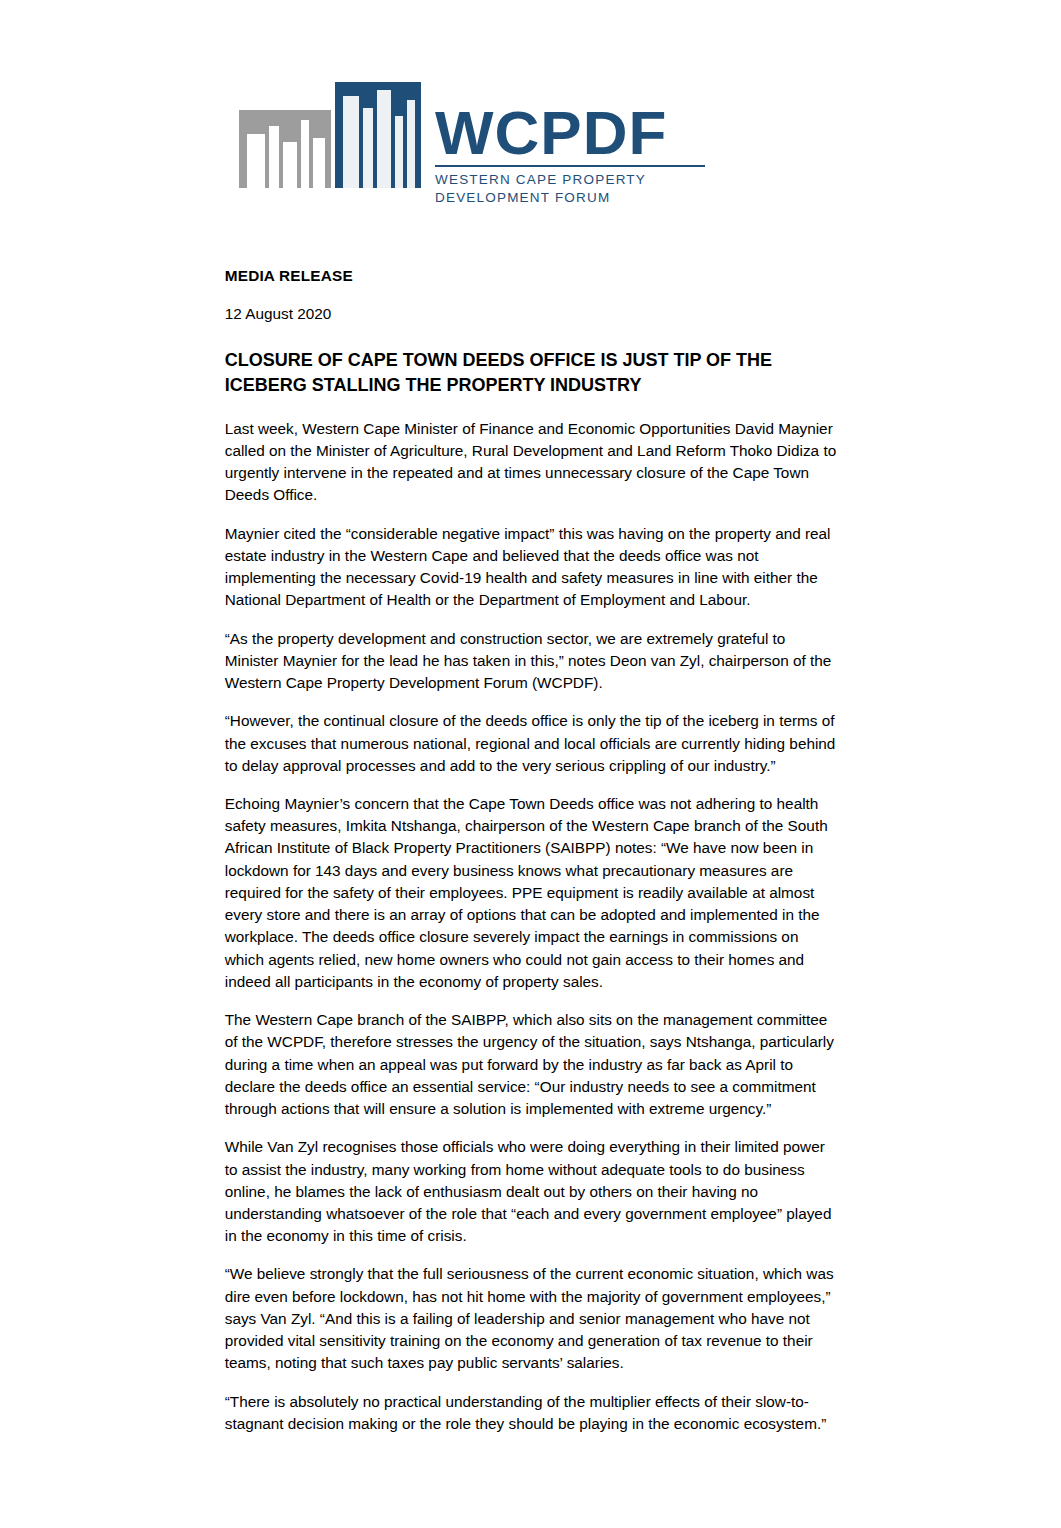WCPDF WESTERN CAPE PROPERTY DEVELOPMENT FORUM
MEDIA RELEASE
12 August 2020
Closure of Cape Town Deeds Office is just tip of the iceberg stalling the property industry
Last week, Western Cape Minister of Finance and Economic Opportunities David Maynier called on the Minister of Agriculture, Rural Development and Land Reform Thoko Didiza to urgently intervene in the repeated and at times unnecessary closure of the Cape Town Deeds Office.
Maynier cited the “considerable negative impact” this was having on the property and real estate industry in the Western Cape and believed that the deeds office was not implementing the necessary Covid-19 health and safety measures in line with either the National Department of Health or the Department of Employment and Labour.
“As the property development and construction sector, we are extremely grateful to Minister Maynier for the lead he has taken in this,” notes Deon van Zyl, chairperson of the Western Cape Property Development Forum (WCPDF).
“However, the continual closure of the deeds office is only the tip of the iceberg in terms of the excuses that numerous national, regional and local officials are currently hiding behind to delay approval processes and add to the very serious crippling of our industry.”
Echoing Maynier’s concern that the Cape Town Deeds office was not adhering to health safety measures, Imkita Ntshanga, chairperson of the Western Cape branch of the South African Institute of Black Property Practitioners (SAIBPP) notes: “We have now been in lockdown for 143 days and every business knows what precautionary measures are required for the safety of their employees. PPE equipment is readily available at almost every store and there is an array of options that can be adopted and implemented in the workplace. The deeds office closure severely impact the earnings in commissions on which agents relied, new home owners who could not gain access to their homes and indeed all participants in the economy of property sales.
The Western Cape branch of the SAIBPP, which also sits on the management committee of the WCPDF, therefore stresses the urgency of the situation, says Ntshanga, particularly during a time when an appeal was put forward by the industry as far back as April to declare the deeds office an essential service: “Our industry needs to see a commitment through actions that will ensure a solution is implemented with extreme urgency.”
While Van Zyl recognises those officials who were doing everything in their limited power to assist the industry, many working from home without adequate tools to do business online, he blames the lack of enthusiasm dealt out by others on their having no understanding whatsoever of the role that “each and every government employee” played in the economy in this time of crisis.
“We believe strongly that the full seriousness of the current economic situation, which was dire even before lockdown, has not hit home with the majority of government employees,” says Van Zyl. “And this is a failing of leadership and senior management who have not provided vital sensitivity training on the economy and generation of tax revenue to their teams, noting that such taxes pay public servants’ salaries.
“There is absolutely no practical understanding of the multiplier effects of their slow-to-stagnant decision making or the role they should be playing in the economic ecosystem.”